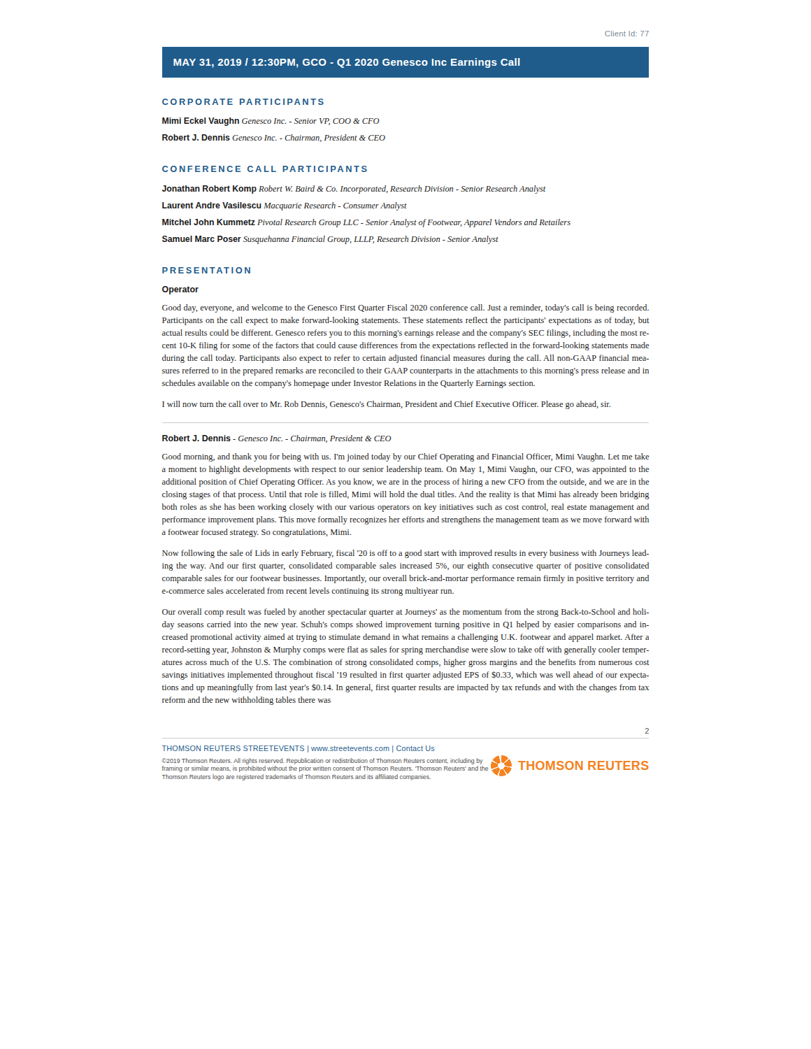Client Id: 77
MAY 31, 2019 / 12:30PM, GCO - Q1 2020 Genesco Inc Earnings Call
Corporate Participants
Mimi Eckel Vaughn Genesco Inc. - Senior VP, COO & CFO
Robert J. Dennis Genesco Inc. - Chairman, President & CEO
Conference Call Participants
Jonathan Robert Komp Robert W. Baird & Co. Incorporated, Research Division - Senior Research Analyst
Laurent Andre Vasilescu Macquarie Research - Consumer Analyst
Mitchel John Kummetz Pivotal Research Group LLC - Senior Analyst of Footwear, Apparel Vendors and Retailers
Samuel Marc Poser Susquehanna Financial Group, LLLP, Research Division - Senior Analyst
Presentation
Operator
Good day, everyone, and welcome to the Genesco First Quarter Fiscal 2020 conference call. Just a reminder, today's call is being recorded. Participants on the call expect to make forward-looking statements. These statements reflect the participants' expectations as of today, but actual results could be different. Genesco refers you to this morning's earnings release and the company's SEC filings, including the most recent 10-K filing for some of the factors that could cause differences from the expectations reflected in the forward-looking statements made during the call today. Participants also expect to refer to certain adjusted financial measures during the call. All non-GAAP financial measures referred to in the prepared remarks are reconciled to their GAAP counterparts in the attachments to this morning's press release and in schedules available on the company's homepage under Investor Relations in the Quarterly Earnings section.
I will now turn the call over to Mr. Rob Dennis, Genesco's Chairman, President and Chief Executive Officer. Please go ahead, sir.
Robert J. Dennis - Genesco Inc. - Chairman, President & CEO
Good morning, and thank you for being with us. I'm joined today by our Chief Operating and Financial Officer, Mimi Vaughn. Let me take a moment to highlight developments with respect to our senior leadership team. On May 1, Mimi Vaughn, our CFO, was appointed to the additional position of Chief Operating Officer. As you know, we are in the process of hiring a new CFO from the outside, and we are in the closing stages of that process. Until that role is filled, Mimi will hold the dual titles. And the reality is that Mimi has already been bridging both roles as she has been working closely with our various operators on key initiatives such as cost control, real estate management and performance improvement plans. This move formally recognizes her efforts and strengthens the management team as we move forward with a footwear focused strategy. So congratulations, Mimi.
Now following the sale of Lids in early February, fiscal '20 is off to a good start with improved results in every business with Journeys leading the way. And our first quarter, consolidated comparable sales increased 5%, our eighth consecutive quarter of positive consolidated comparable sales for our footwear businesses. Importantly, our overall brick-and-mortar performance remain firmly in positive territory and e-commerce sales accelerated from recent levels continuing its strong multiyear run.
Our overall comp result was fueled by another spectacular quarter at Journeys' as the momentum from the strong Back-to-School and holiday seasons carried into the new year. Schuh's comps showed improvement turning positive in Q1 helped by easier comparisons and increased promotional activity aimed at trying to stimulate demand in what remains a challenging U.K. footwear and apparel market. After a record-setting year, Johnston & Murphy comps were flat as sales for spring merchandise were slow to take off with generally cooler temperatures across much of the U.S. The combination of strong consolidated comps, higher gross margins and the benefits from numerous cost savings initiatives implemented throughout fiscal '19 resulted in first quarter adjusted EPS of $0.33, which was well ahead of our expectations and up meaningfully from last year's $0.14. In general, first quarter results are impacted by tax refunds and with the changes from tax reform and the new withholding tables there was
2
THOMSON REUTERS STREETEVENTS | www.streetevents.com | Contact Us
©2019 Thomson Reuters. All rights reserved. Republication or redistribution of Thomson Reuters content, including by framing or similar means, is prohibited without the prior written consent of Thomson Reuters. 'Thomson Reuters' and the Thomson Reuters logo are registered trademarks of Thomson Reuters and its affiliated companies.
THOMSON REUTERS